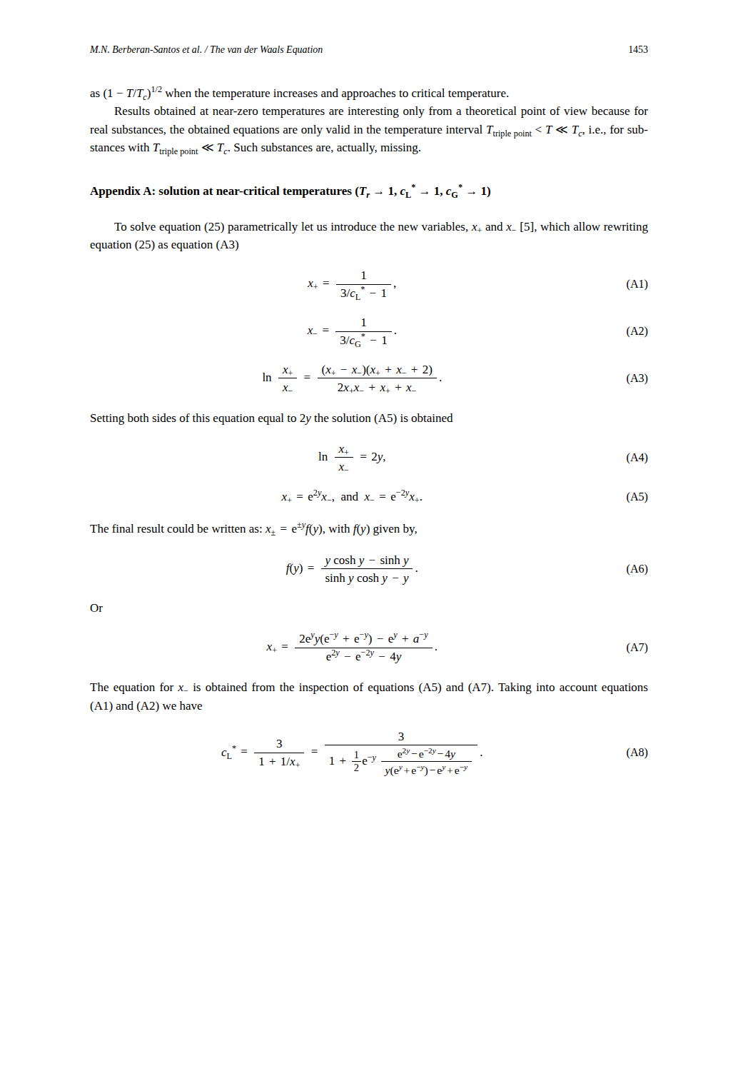M.N. Berberan-Santos et al. / The van der Waals Equation 1453
as (1 − T/Tc)1/2 when the temperature increases and approaches to critical temperature.
Results obtained at near-zero temperatures are interesting only from a theoretical point of view because for real substances, the obtained equations are only valid in the temperature interval Ttriple point < T ≪ Tc, i.e., for substances with Ttriple point ≪ Tc. Such substances are, actually, missing.
Appendix A: solution at near-critical temperatures (Tr → 1, cL* → 1, cG* → 1)
To solve equation (25) parametrically let us introduce the new variables, x+ and x− [5], which allow rewriting equation (25) as equation (A3)
x+ = 1 3/cL* − 1 ,
(A1)
x− = 1 3/cG* − 1 .
(A2)
ln x+ x− = (x+ − x−)(x+ + x− + 2) 2x+x− + x+ + x− .
(A3)
Setting both sides of this equation equal to 2y the solution (A5) is obtained
ln x+ x− = 2y,
(A4)
x+ = e2yx−, and x− = e−2yx+.
(A5)
The final result could be written as: x± = e±yf(y), with f(y) given by,
f(y) = y cosh y − sinh y sinh y cosh y − y .
(A6)
Or
x+ = 2eyy(e−y + e−y) − ey + a−y e2y − e−2y − 4y .
(A7)
The equation for x− is obtained from the inspection of equations (A5) and (A7). Taking into account equations (A1) and (A2) we have
cL* = 3 1 + 1/x+ = 3 1 + 12e−y e2y−e−2y−4y y(ey+e−y)−ey+e−y .
(A8)